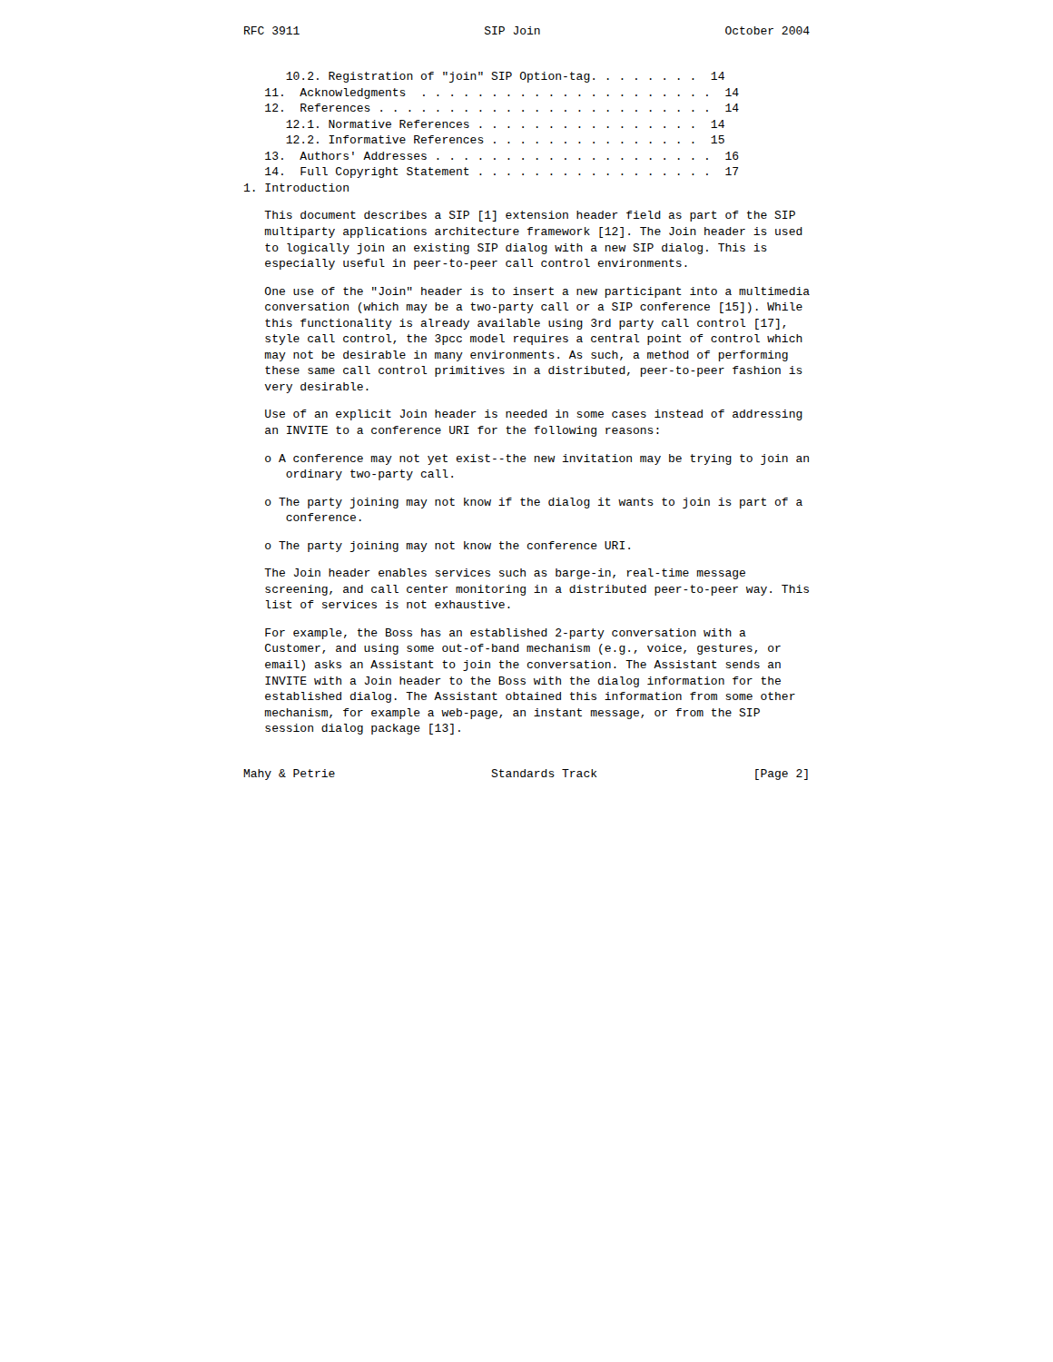RFC 3911 SIP Join October 2004
10.2. Registration of "join" SIP Option-tag. . . . . . . . 14
11. Acknowledgments . . . . . . . . . . . . . . . . . . . . . 14
12. References . . . . . . . . . . . . . . . . . . . . . . . . 14
12.1. Normative References . . . . . . . . . . . . . . . . 14
12.2. Informative References . . . . . . . . . . . . . . . 15
13. Authors' Addresses . . . . . . . . . . . . . . . . . . . . 16
14. Full Copyright Statement . . . . . . . . . . . . . . . . . 17
1. Introduction
This document describes a SIP [1] extension header field as part of the SIP multiparty applications architecture framework [12]. The Join header is used to logically join an existing SIP dialog with a new SIP dialog. This is especially useful in peer-to-peer call control environments.
One use of the "Join" header is to insert a new participant into a multimedia conversation (which may be a two-party call or a SIP conference [15]). While this functionality is already available using 3rd party call control [17], style call control, the 3pcc model requires a central point of control which may not be desirable in many environments. As such, a method of performing these same call control primitives in a distributed, peer-to-peer fashion is very desirable.
Use of an explicit Join header is needed in some cases instead of addressing an INVITE to a conference URI for the following reasons:
o A conference may not yet exist--the new invitation may be trying to join an ordinary two-party call.
o The party joining may not know if the dialog it wants to join is part of a conference.
o The party joining may not know the conference URI.
The Join header enables services such as barge-in, real-time message screening, and call center monitoring in a distributed peer-to-peer way. This list of services is not exhaustive.
For example, the Boss has an established 2-party conversation with a Customer, and using some out-of-band mechanism (e.g., voice, gestures, or email) asks an Assistant to join the conversation. The Assistant sends an INVITE with a Join header to the Boss with the dialog information for the established dialog. The Assistant obtained this information from some other mechanism, for example a web-page, an instant message, or from the SIP session dialog package [13].
Mahy & Petrie Standards Track[Page 2]